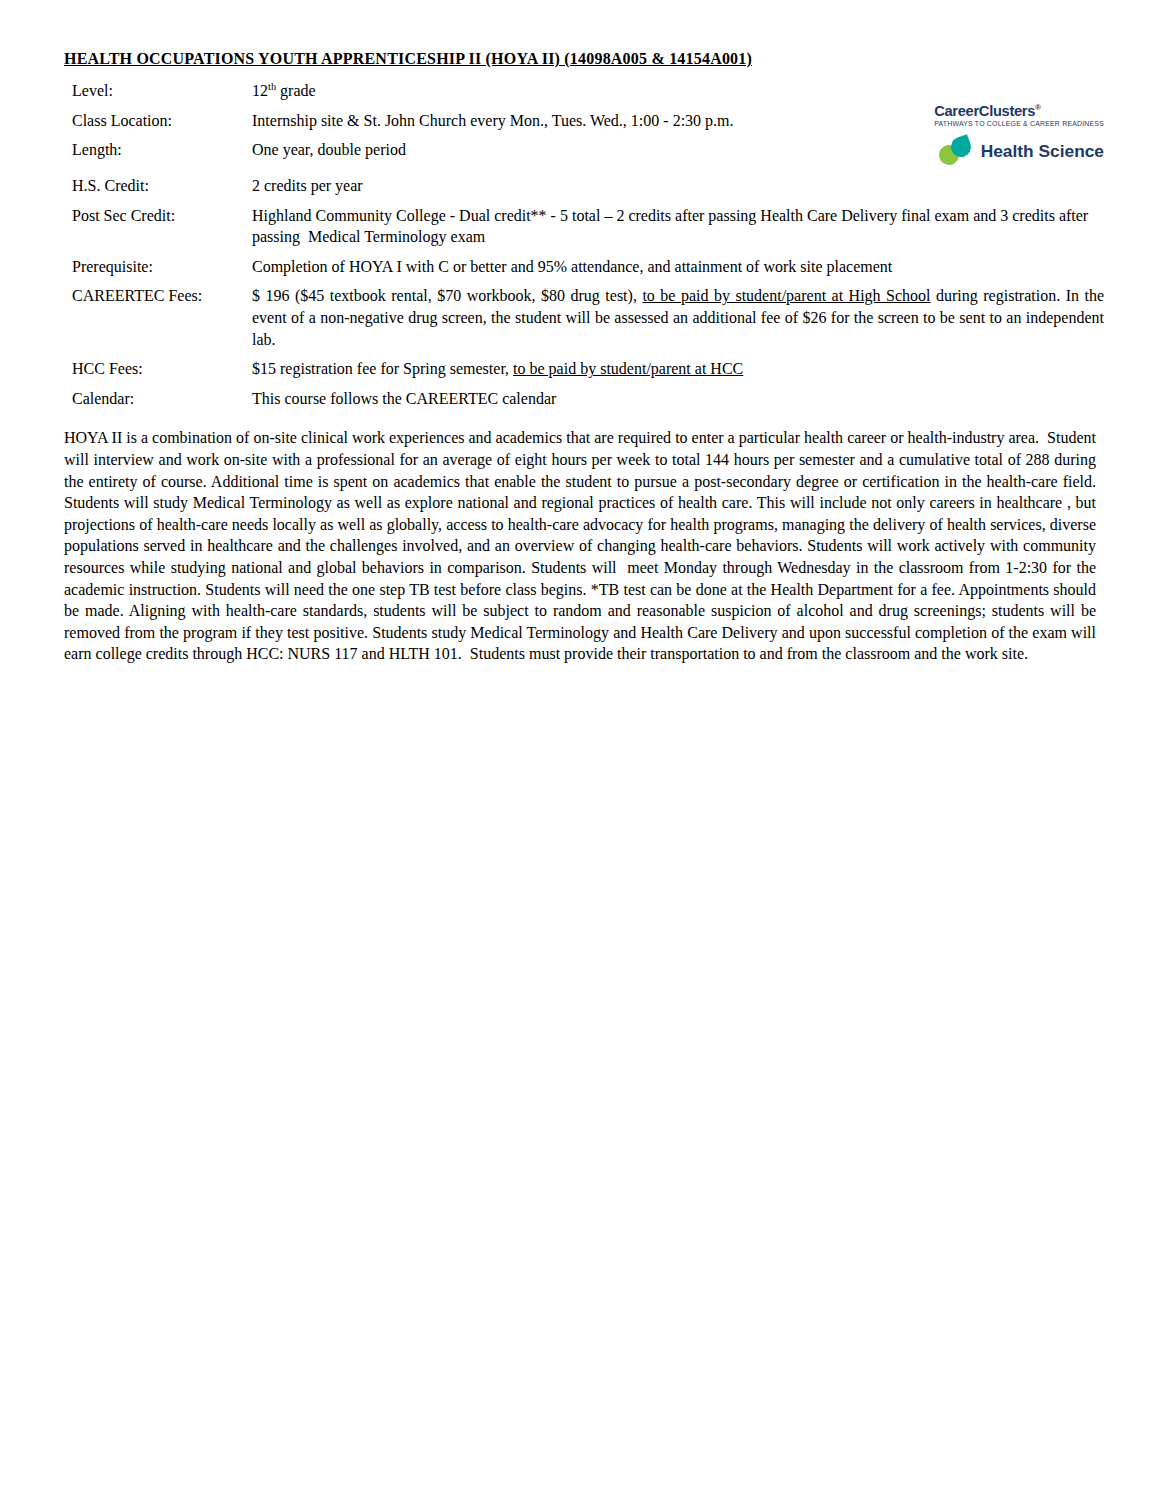HEALTH OCCUPATIONS YOUTH APPRENTICESHIP II (HOYA II) (14098A005 & 14154A001)
| Level: | 12 th grade |
| Class Location: | CareerClusters ® PATHWAYS TO COLLEGE & CAREER READINESS Internship site & St. John Church every Mon., Tues. Wed., 1:00 - 2:30 p.m. |
| Length: | Health Science One year, double period |
| H.S. Credit: | 2 credits per year |
| Post Sec Credit: | Highland Community College - Dual credit** - 5 total – 2 credits after passing Health Care Delivery final exam and 3 credits after passing Medical Terminology exam |
| Prerequisite: | Completion of HOYA I with C or better and 95% attendance, and attainment of work site placement |
| CAREERTEC Fees: | $ 196 ($45 textbook rental, $70 workbook, $80 drug test), to be paid by student/parent at High School during registration. In the event of a non-negative drug screen, the student will be assessed an additional fee of $26 for the screen to be sent to an independent lab. |
| HCC Fees: | $15 registration fee for Spring semester, to be paid by student/parent at HCC |
| Calendar: | This course follows the CAREERTEC calendar |
HOYA II is a combination of on-site clinical work experiences and academics that are required to enter a particular health career or health-industry area. Student will interview and work on-site with a professional for an average of eight hours per week to total 144 hours per semester and a cumulative total of 288 during the entirety of course. Additional time is spent on academics that enable the student to pursue a post-secondary degree or certification in the health-care field. Students will study Medical Terminology as well as explore national and regional practices of health care. This will include not only careers in healthcare , but projections of health-care needs locally as well as globally, access to health-care advocacy for health programs, managing the delivery of health services, diverse populations served in healthcare and the challenges involved, and an overview of changing health-care behaviors. Students will work actively with community resources while studying national and global behaviors in comparison. Students will meet Monday through Wednesday in the classroom from 1-2:30 for the academic instruction. Students will need the one step TB test before class begins. *TB test can be done at the Health Department for a fee. Appointments should be made. Aligning with health-care standards, students will be subject to random and reasonable suspicion of alcohol and drug screenings; students will be removed from the program if they test positive. Students study Medical Terminology and Health Care Delivery and upon successful completion of the exam will earn college credits through HCC: NURS 117 and HLTH 101. Students must provide their transportation to and from the classroom and the work site.